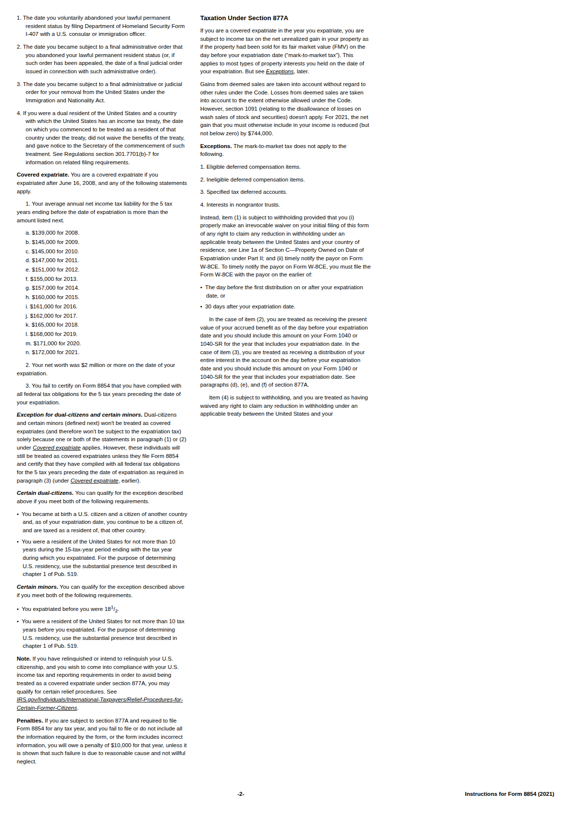1. The date you voluntarily abandoned your lawful permanent resident status by filing Department of Homeland Security Form I-407 with a U.S. consular or immigration officer.
2. The date you became subject to a final administrative order that you abandoned your lawful permanent resident status (or, if such order has been appealed, the date of a final judicial order issued in connection with such administrative order).
3. The date you became subject to a final administrative or judicial order for your removal from the United States under the Immigration and Nationality Act.
4. If you were a dual resident of the United States and a country with which the United States has an income tax treaty, the date on which you commenced to be treated as a resident of that country under the treaty, did not waive the benefits of the treaty, and gave notice to the Secretary of the commencement of such treatment. See Regulations section 301.7701(b)-7 for information on related filing requirements.
Covered expatriate. You are a covered expatriate if you expatriated after June 16, 2008, and any of the following statements apply.
1. Your average annual net income tax liability for the 5 tax years ending before the date of expatriation is more than the amount listed next.
a. $139,000 for 2008.
b. $145,000 for 2009.
c. $145,000 for 2010.
d. $147,000 for 2011.
e. $151,000 for 2012.
f. $155,000 for 2013.
g. $157,000 for 2014.
h. $160,000 for 2015.
i. $161,000 for 2016.
j. $162,000 for 2017.
k. $165,000 for 2018.
l. $168,000 for 2019.
m. $171,000 for 2020.
n. $172,000 for 2021.
2. Your net worth was $2 million or more on the date of your expatriation.
3. You fail to certify on Form 8854 that you have complied with all federal tax obligations for the 5 tax years preceding the date of your expatriation.
Exception for dual-citizens and certain minors. Dual-citizens and certain minors (defined next) won't be treated as covered expatriates (and therefore won't be subject to the expatriation tax) solely because one or both of the statements in paragraph (1) or (2) under Covered expatriate applies. However, these individuals will still be treated as covered expatriates unless they file Form 8854 and certify that they have complied with all federal tax obligations for the 5 tax years preceding the date of expatriation as required in paragraph (3) (under Covered expatriate, earlier).
Certain dual-citizens. You can qualify for the exception described above if you meet both of the following requirements.
You became at birth a U.S. citizen and a citizen of another country and, as of your expatriation date, you continue to be a citizen of, and are taxed as a resident of, that other country.
You were a resident of the United States for not more than 10 years during the 15-tax-year period ending with the tax year during which you expatriated. For the purpose of determining U.S. residency, use the substantial presence test described in chapter 1 of Pub. 519.
Certain minors. You can qualify for the exception described above if you meet both of the following requirements.
You expatriated before you were 181/2.
You were a resident of the United States for not more than 10 tax years before you expatriated. For the purpose of determining U.S. residency, use the substantial presence test described in chapter 1 of Pub. 519.
Note. If you have relinquished or intend to relinquish your U.S. citizenship, and you wish to come into compliance with your U.S. income tax and reporting requirements in order to avoid being treated as a covered expatriate under section 877A, you may qualify for certain relief procedures. See IRS.gov/Individuals/International-Taxpayers/Relief-Procedures-for-Certain-Former-Citizens.
Penalties. If you are subject to section 877A and required to file Form 8854 for any tax year, and you fail to file or do not include all the information required by the form, or the form includes incorrect information, you will owe a penalty of $10,000 for that year, unless it is shown that such failure is due to reasonable cause and not willful neglect.
Taxation Under Section 877A
If you are a covered expatriate in the year you expatriate, you are subject to income tax on the net unrealized gain in your property as if the property had been sold for its fair market value (FMV) on the day before your expatriation date (“mark-to-market tax”). This applies to most types of property interests you held on the date of your expatriation. But see Exceptions, later.
Gains from deemed sales are taken into account without regard to other rules under the Code. Losses from deemed sales are taken into account to the extent otherwise allowed under the Code. However, section 1091 (relating to the disallowance of losses on wash sales of stock and securities) doesn't apply. For 2021, the net gain that you must otherwise include in your income is reduced (but not below zero) by $744,000.
Exceptions. The mark-to-market tax does not apply to the following.
1. Eligible deferred compensation items.
2. Ineligible deferred compensation items.
3. Specified tax deferred accounts.
4. Interests in nongrantor trusts.
Instead, item (1) is subject to withholding provided that you (i) properly make an irrevocable waiver on your initial filing of this form of any right to claim any reduction in withholding under an applicable treaty between the United States and your country of residence, see Line 1a of Section C—Property Owned on Date of Expatriation under Part II; and (ii) timely notify the payor on Form W-8CE. To timely notify the payor on Form W-8CE, you must file the Form W-8CE with the payor on the earlier of:
The day before the first distribution on or after your expatriation date, or
30 days after your expatriation date.
In the case of item (2), you are treated as receiving the present value of your accrued benefit as of the day before your expatriation date and you should include this amount on your Form 1040 or 1040-SR for the year that includes your expatriation date. In the case of item (3), you are treated as receiving a distribution of your entire interest in the account on the day before your expatriation date and you should include this amount on your Form 1040 or 1040-SR for the year that includes your expatriation date. See paragraphs (d), (e), and (f) of section 877A.
Item (4) is subject to withholding, and you are treated as having waived any right to claim any reduction in withholding under an applicable treaty between the United States and your
-2- Instructions for Form 8854 (2021)